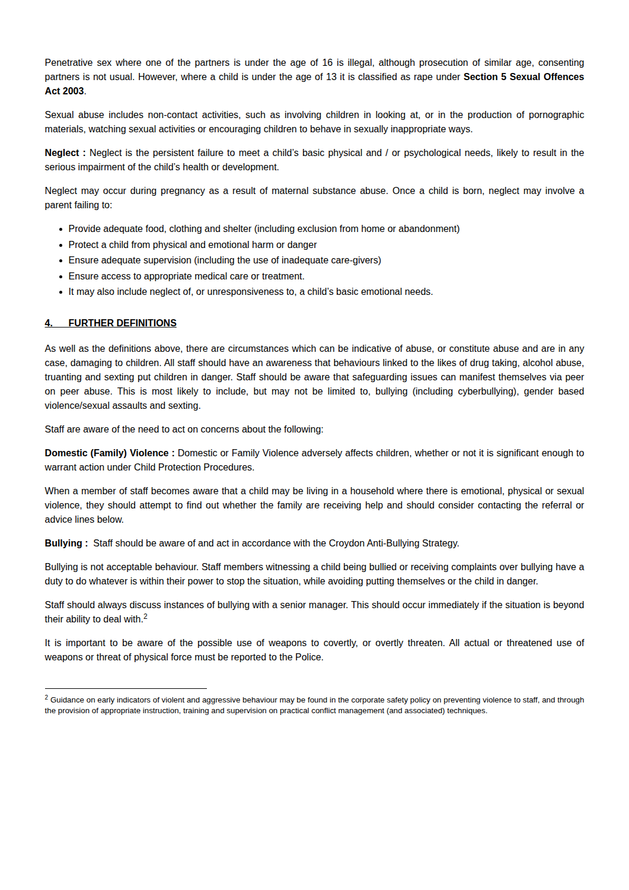Penetrative sex where one of the partners is under the age of 16 is illegal, although prosecution of similar age, consenting partners is not usual. However, where a child is under the age of 13 it is classified as rape under Section 5 Sexual Offences Act 2003.
Sexual abuse includes non-contact activities, such as involving children in looking at, or in the production of pornographic materials, watching sexual activities or encouraging children to behave in sexually inappropriate ways.
Neglect : Neglect is the persistent failure to meet a child’s basic physical and / or psychological needs, likely to result in the serious impairment of the child’s health or development.
Neglect may occur during pregnancy as a result of maternal substance abuse. Once a child is born, neglect may involve a parent failing to:
Provide adequate food, clothing and shelter (including exclusion from home or abandonment)
Protect a child from physical and emotional harm or danger
Ensure adequate supervision (including the use of inadequate care-givers)
Ensure access to appropriate medical care or treatment.
It may also include neglect of, or unresponsiveness to, a child’s basic emotional needs.
4. FURTHER DEFINITIONS
As well as the definitions above, there are circumstances which can be indicative of abuse, or constitute abuse and are in any case, damaging to children. All staff should have an awareness that behaviours linked to the likes of drug taking, alcohol abuse, truanting and sexting put children in danger. Staff should be aware that safeguarding issues can manifest themselves via peer on peer abuse. This is most likely to include, but may not be limited to, bullying (including cyberbullying), gender based violence/sexual assaults and sexting.
Staff are aware of the need to act on concerns about the following:
Domestic (Family) Violence : Domestic or Family Violence adversely affects children, whether or not it is significant enough to warrant action under Child Protection Procedures.
When a member of staff becomes aware that a child may be living in a household where there is emotional, physical or sexual violence, they should attempt to find out whether the family are receiving help and should consider contacting the referral or advice lines below.
Bullying : Staff should be aware of and act in accordance with the Croydon Anti-Bullying Strategy.
Bullying is not acceptable behaviour. Staff members witnessing a child being bullied or receiving complaints over bullying have a duty to do whatever is within their power to stop the situation, while avoiding putting themselves or the child in danger.
Staff should always discuss instances of bullying with a senior manager. This should occur immediately if the situation is beyond their ability to deal with.2
It is important to be aware of the possible use of weapons to covertly, or overtly threaten. All actual or threatened use of weapons or threat of physical force must be reported to the Police.
2 Guidance on early indicators of violent and aggressive behaviour may be found in the corporate safety policy on preventing violence to staff, and through the provision of appropriate instruction, training and supervision on practical conflict management (and associated) techniques.